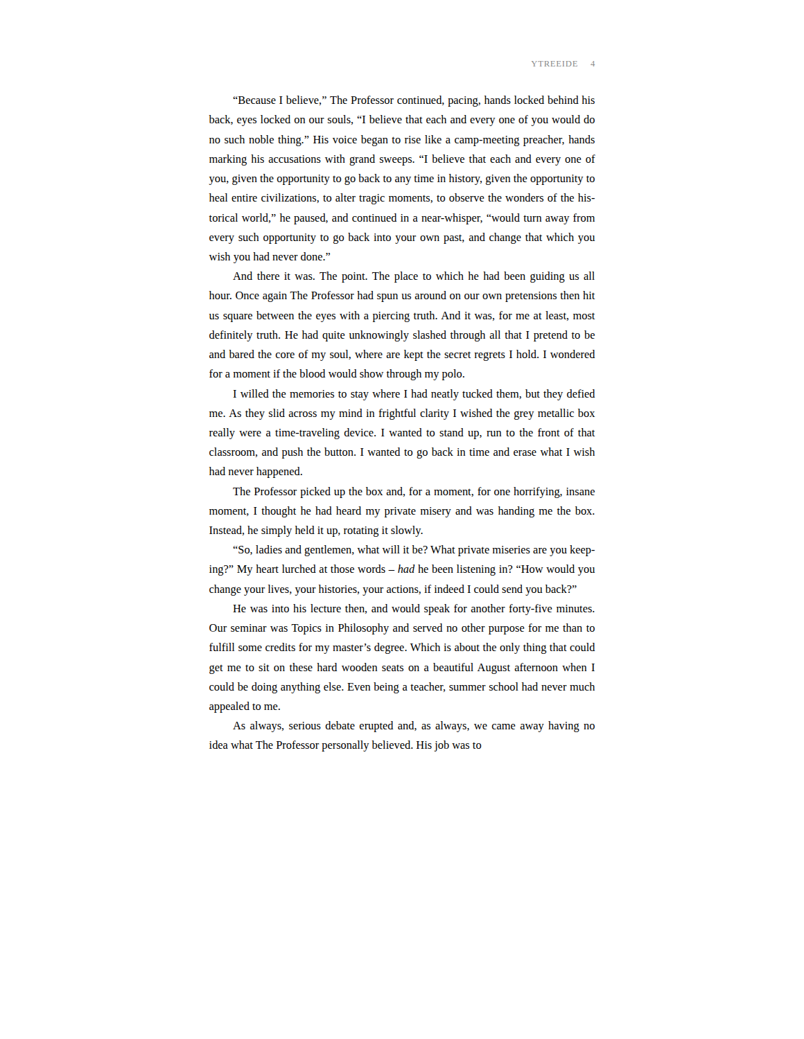Ytreeide 4
“Because I believe,” The Professor continued, pacing, hands locked behind his back, eyes locked on our souls, “I believe that each and every one of you would do no such noble thing.” His voice began to rise like a camp-meeting preacher, hands marking his accusations with grand sweeps. “I believe that each and every one of you, given the opportunity to go back to any time in history, given the opportunity to heal entire civilizations, to alter tragic moments, to observe the wonders of the historical world,” he paused, and continued in a near-whisper, “would turn away from every such opportunity to go back into your own past, and change that which you wish you had never done.”
And there it was. The point. The place to which he had been guiding us all hour. Once again The Professor had spun us around on our own pretensions then hit us square between the eyes with a piercing truth. And it was, for me at least, most definitely truth. He had quite unknowingly slashed through all that I pretend to be and bared the core of my soul, where are kept the secret regrets I hold. I wondered for a moment if the blood would show through my polo.
I willed the memories to stay where I had neatly tucked them, but they defied me. As they slid across my mind in frightful clarity I wished the grey metallic box really were a time-traveling device. I wanted to stand up, run to the front of that classroom, and push the button. I wanted to go back in time and erase what I wish had never happened.
The Professor picked up the box and, for a moment, for one horrifying, insane moment, I thought he had heard my private misery and was handing me the box. Instead, he simply held it up, rotating it slowly.
“So, ladies and gentlemen, what will it be? What private miseries are you keeping?” My heart lurched at those words – had he been listening in? “How would you change your lives, your histories, your actions, if indeed I could send you back?”
He was into his lecture then, and would speak for another forty-five minutes. Our seminar was Topics in Philosophy and served no other purpose for me than to fulfill some credits for my master’s degree. Which is about the only thing that could get me to sit on these hard wooden seats on a beautiful August afternoon when I could be doing anything else. Even being a teacher, summer school had never much appealed to me.
As always, serious debate erupted and, as always, we came away having no idea what The Professor personally believed. His job was to